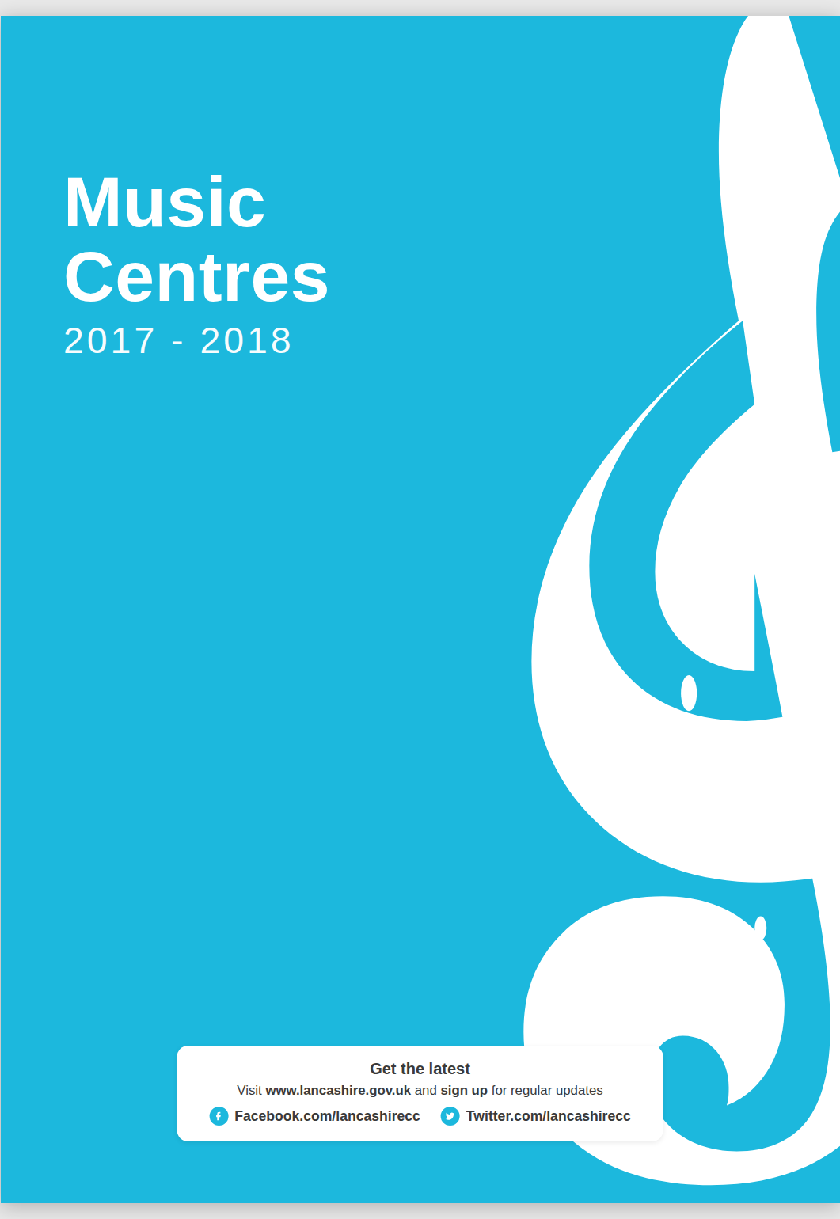Music
Centres
2017 - 2018
Get the latest
Visit www.lancashire.gov.uk and sign up for regular updates
Facebook.com/lancashirecc Twitter.com/lancashirecc